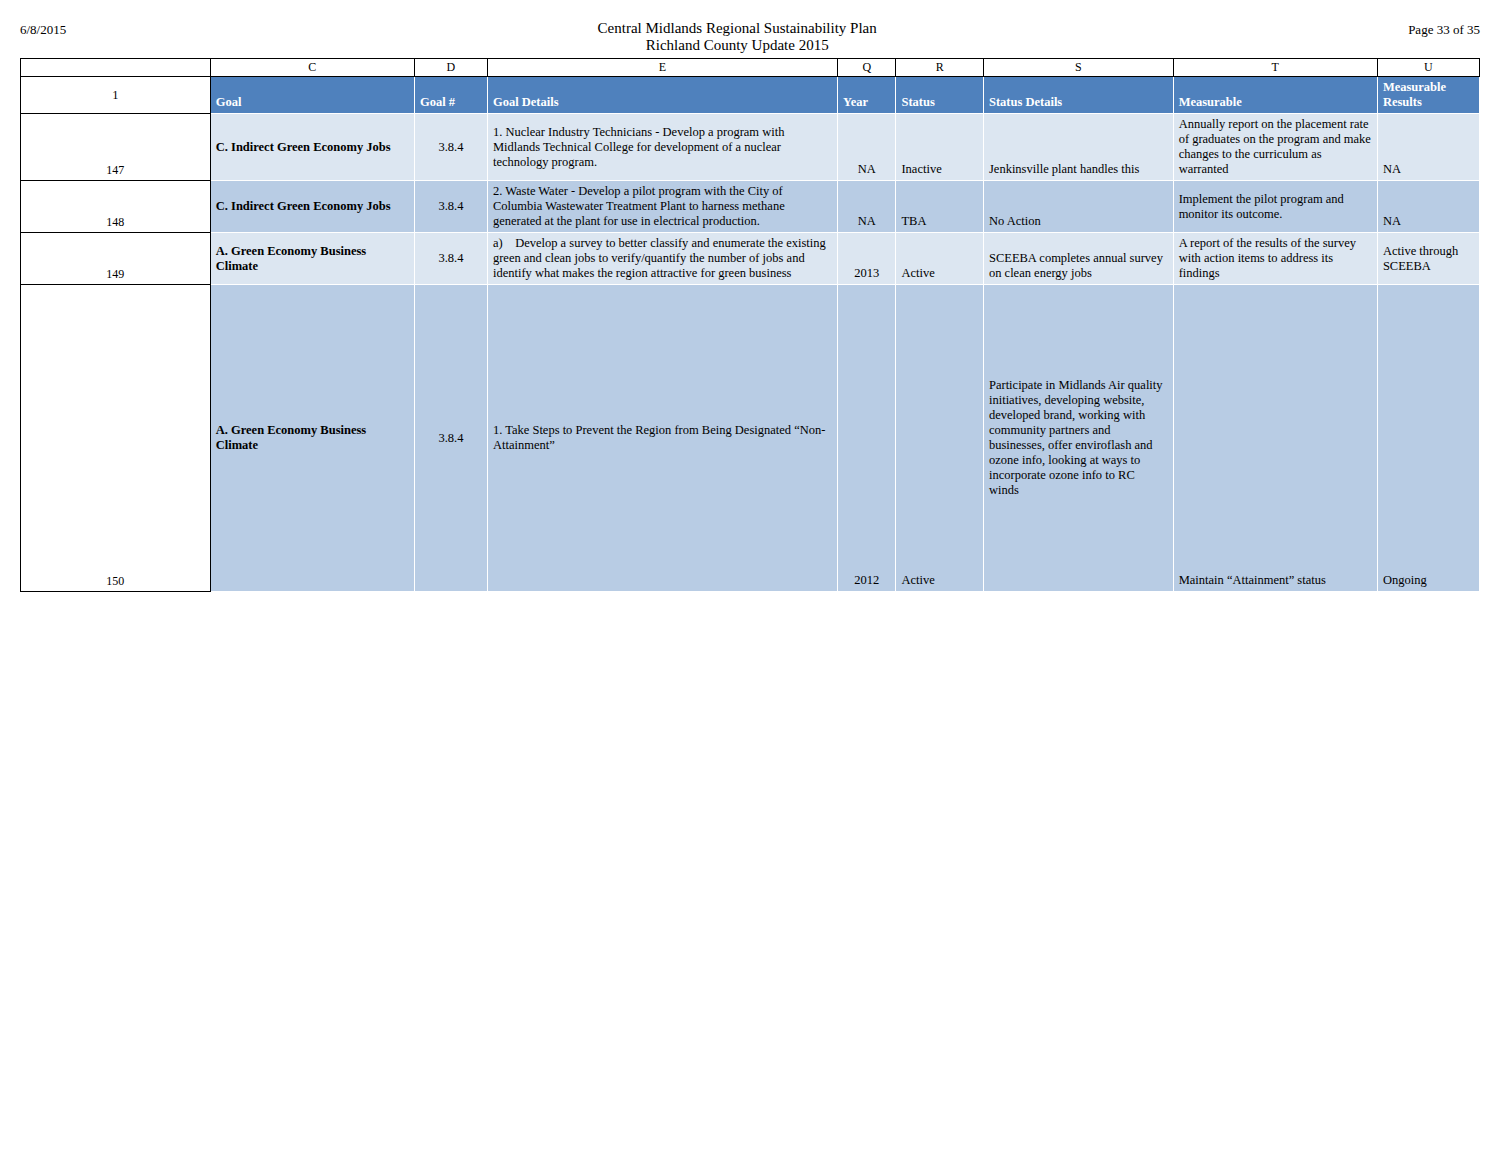6/8/2015
Central Midlands Regional Sustainability Plan
Richland County Update 2015
Page 33 of 35
| | C | D | E | Q | R | S | T | U |
| 1 | Goal | Goal # | Goal Details | Year | Status | Status Details | Measurable | Measurable Results |
| 147 | C. Indirect Green Economy Jobs | 3.8.4 | 1. Nuclear Industry Technicians - Develop a program with Midlands Technical College for development of a nuclear technology program. | NA | Inactive | Jenkinsville plant handles this | Annually report on the placement rate of graduates on the program and make changes to the curriculum as warranted | NA |
| 148 | C. Indirect Green Economy Jobs | 3.8.4 | 2. Waste Water - Develop a pilot program with the City of Columbia Wastewater Treatment Plant to harness methane generated at the plant for use in electrical production. | NA | TBA | No Action | Implement the pilot program and monitor its outcome. | NA |
| 149 | A. Green Economy Business Climate | 3.8.4 | a) Develop a survey to better classify and enumerate the existing green and clean jobs to verify/quantify the number of jobs and identify what makes the region attractive for green business | 2013 | Active | SCEEBA completes annual survey on clean energy jobs | A report of the results of the survey with action items to address its findings | Active through SCEEBA |
| 150 | A. Green Economy Business Climate | 3.8.4 | 1. Take Steps to Prevent the Region from Being Designated “Non-Attainment” | 2012 | Active | Participate in Midlands Air quality initiatives, developing website, developed brand, working with community partners and businesses, offer enviroflash and ozone info, looking at ways to incorporate ozone info to RC winds | Maintain “Attainment” status | Ongoing |